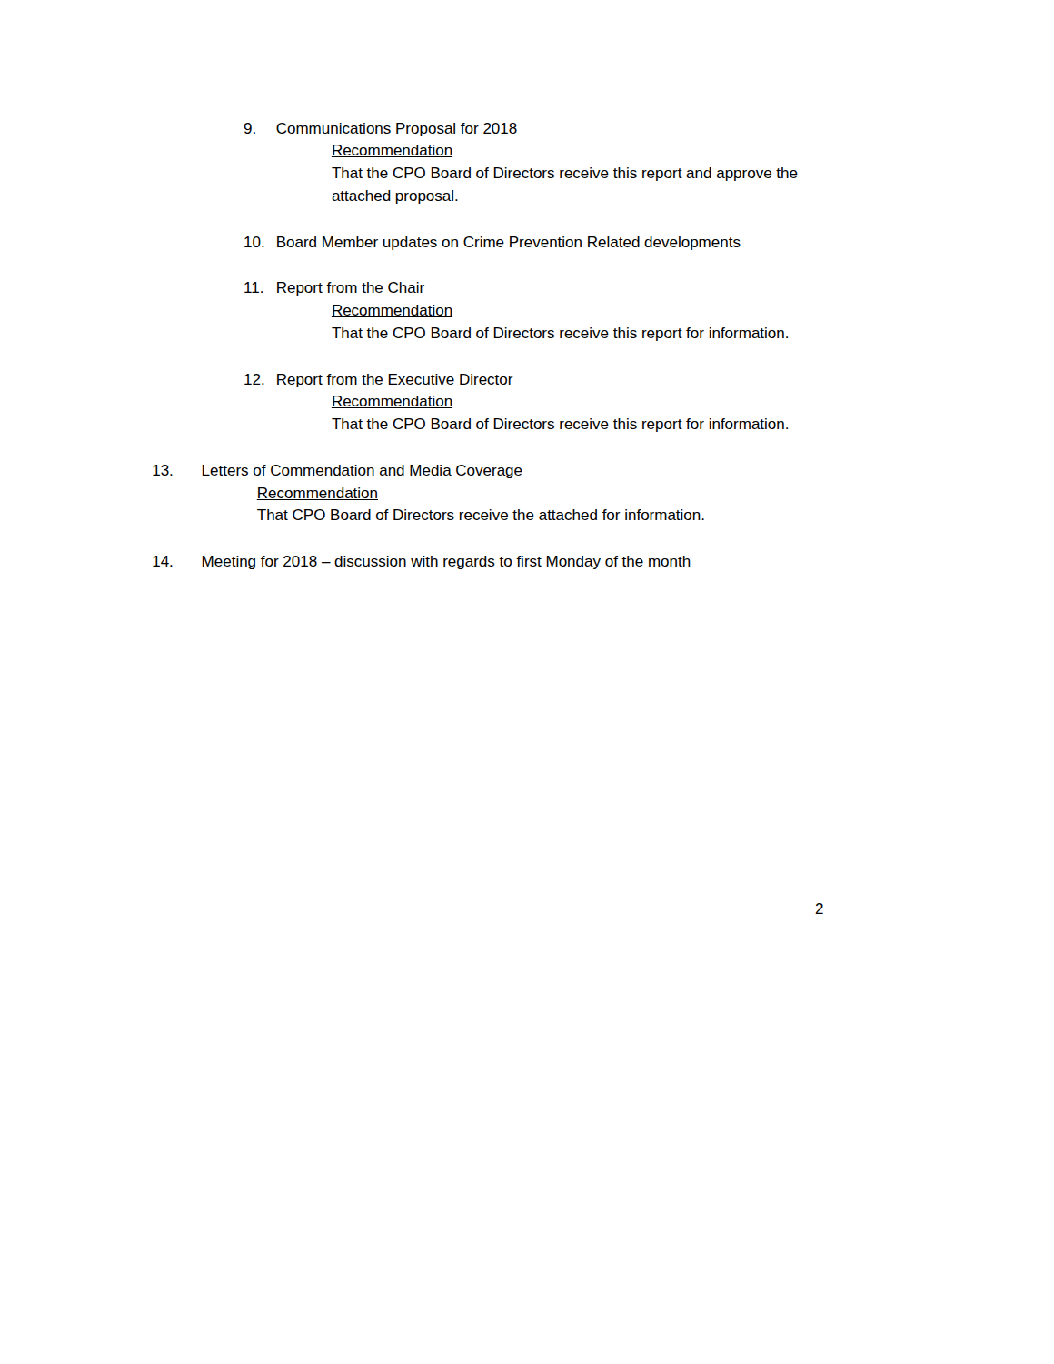9.
Communications Proposal for 2018
Recommendation
That the CPO Board of Directors receive this report and approve the attached proposal.
10.
Board Member updates on Crime Prevention Related developments
11.
Report from the Chair
Recommendation
That the CPO Board of Directors receive this report for information.
12.
Report from the Executive Director
Recommendation
That the CPO Board of Directors receive this report for information.
13.
Letters of Commendation and Media Coverage
Recommendation
That CPO Board of Directors receive the attached for information.
14.
Meeting for 2018 – discussion with regards to first Monday of the month
2